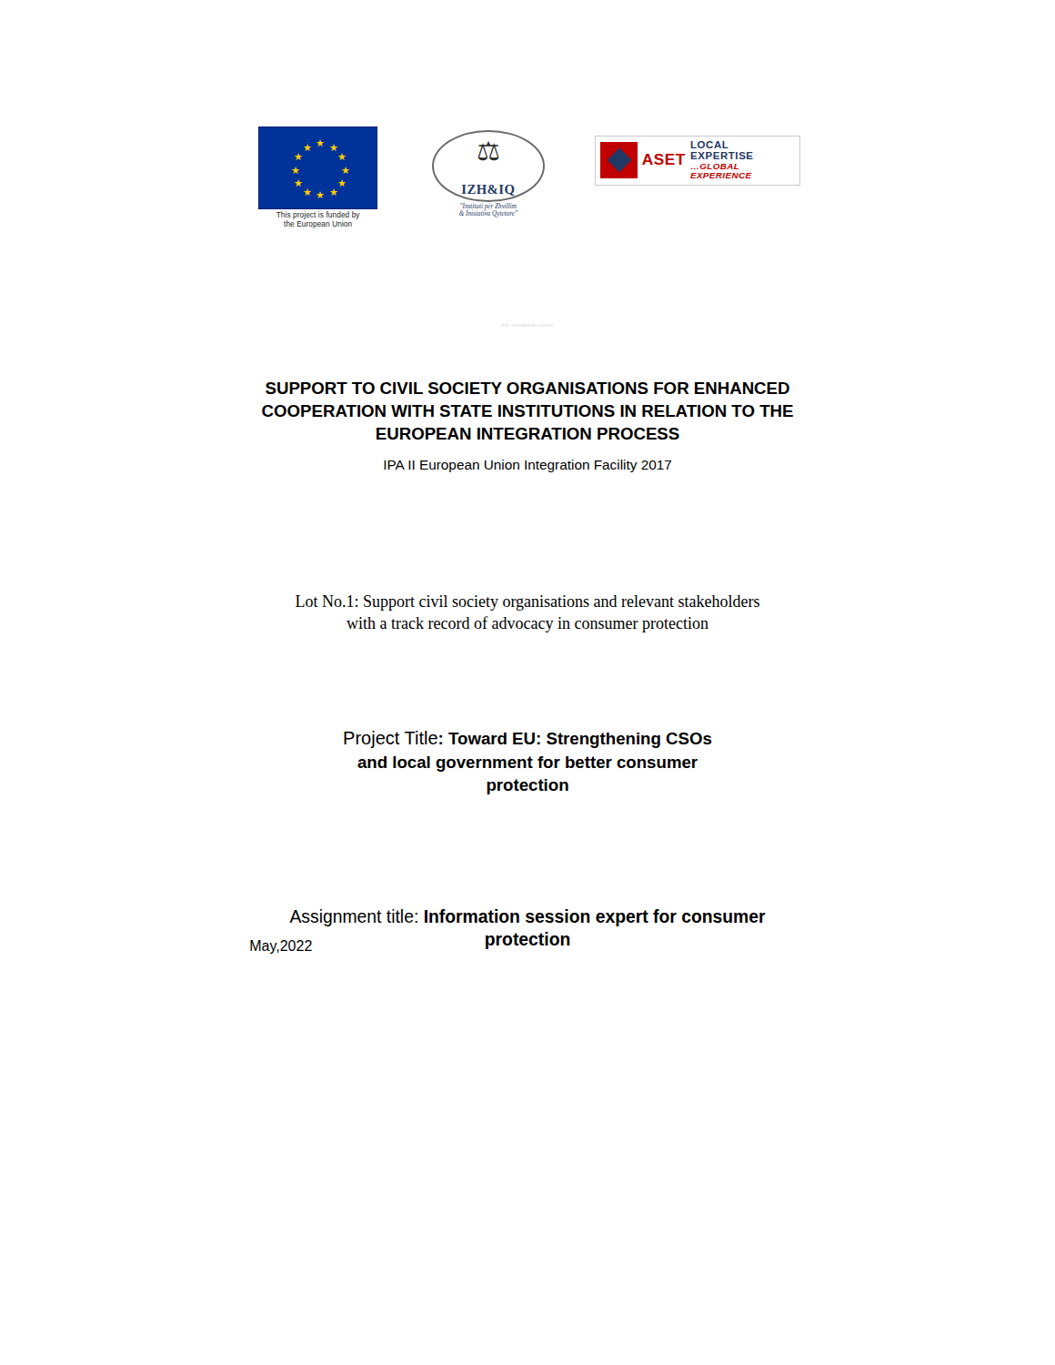★ ★ ★ ★ ★ ★ ★ ★ ★ ★ ★ ★
This project is funded by
the European Union
⚖
IZH&IQ
"Instituti për Zhvillim
& Inisiativa Qytetare"
ASET
LOCAL EXPERTISE
…GLOBAL EXPERIENCE
the european union
Support to Civil Society Organisations for Enhanced Cooperation with State Institutions in Relation to the European Integration Process
IPA II European Union Integration Facility 2017
Lot No.1: Support civil society organisations and relevant stakeholders with a track record of advocacy in consumer protection
Project Title: Toward EU: Strengthening CSOs
and local government for better consumer
protection
Assignment title: Information session expert for consumer protection
May,2022